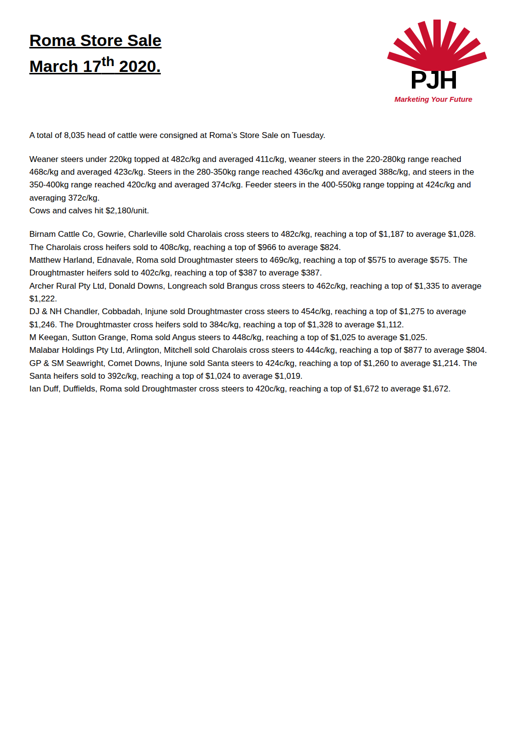Roma Store Sale
March 17th 2020.
PJH
Marketing Your Future
A total of 8,035 head of cattle were consigned at Roma’s Store Sale on Tuesday.
Weaner steers under 220kg topped at 482c/kg and averaged 411c/kg, weaner steers in the 220-280kg range reached 468c/kg and averaged 423c/kg. Steers in the 280-350kg range reached 436c/kg and averaged 388c/kg, and steers in the 350-400kg range reached 420c/kg and averaged 374c/kg. Feeder steers in the 400-550kg range topping at 424c/kg and averaging 372c/kg.
Cows and calves hit $2,180/unit.
Birnam Cattle Co, Gowrie, Charleville sold Charolais cross steers to 482c/kg, reaching a top of $1,187 to average $1,028. The Charolais cross heifers sold to 408c/kg, reaching a top of $966 to average $824.
Matthew Harland, Ednavale, Roma sold Droughtmaster steers to 469c/kg, reaching a top of $575 to average $575. The Droughtmaster heifers sold to 402c/kg, reaching a top of $387 to average $387.
Archer Rural Pty Ltd, Donald Downs, Longreach sold Brangus cross steers to 462c/kg, reaching a top of $1,335 to average $1,222.
DJ & NH Chandler, Cobbadah, Injune sold Droughtmaster cross steers to 454c/kg, reaching a top of $1,275 to average $1,246. The Droughtmaster cross heifers sold to 384c/kg, reaching a top of $1,328 to average $1,112.
M Keegan, Sutton Grange, Roma sold Angus steers to 448c/kg, reaching a top of $1,025 to average $1,025.
Malabar Holdings Pty Ltd, Arlington, Mitchell sold Charolais cross steers to 444c/kg, reaching a top of $877 to average $804.
GP & SM Seawright, Comet Downs, Injune sold Santa steers to 424c/kg, reaching a top of $1,260 to average $1,214. The Santa heifers sold to 392c/kg, reaching a top of $1,024 to average $1,019.
Ian Duff, Duffields, Roma sold Droughtmaster cross steers to 420c/kg, reaching a top of $1,672 to average $1,672.